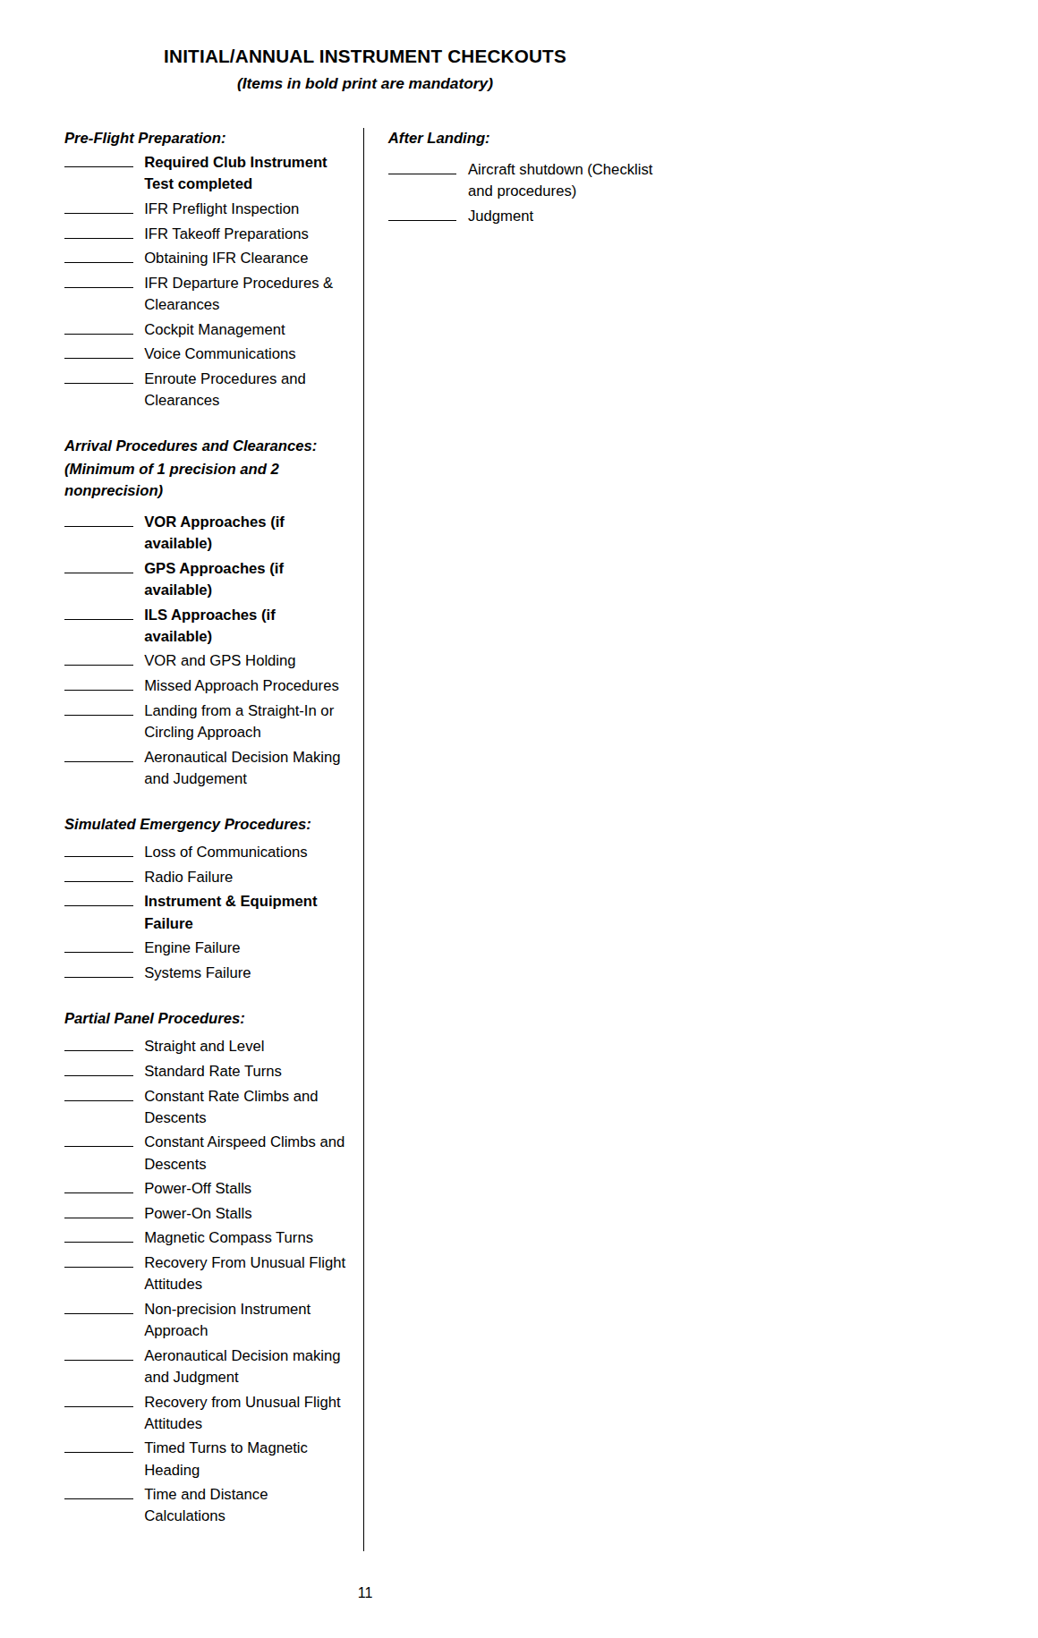INITIAL/ANNUAL INSTRUMENT CHECKOUTS
(Items in bold print are mandatory)
Pre-Flight Preparation:
Required Club Instrument Test completed
IFR Preflight Inspection
IFR Takeoff Preparations
Obtaining IFR Clearance
IFR Departure Procedures & Clearances
Cockpit Management
Voice Communications
Enroute Procedures and Clearances
Arrival Procedures and Clearances:
(Minimum of 1 precision and 2 nonprecision)
VOR Approaches (if available)
GPS Approaches (if available)
ILS Approaches (if available)
VOR and GPS Holding
Missed Approach Procedures
Landing from a Straight-In or Circling Approach
Aeronautical Decision Making and Judgement
Simulated Emergency Procedures:
Loss of Communications
Radio Failure
Instrument & Equipment Failure
Engine Failure
Systems Failure
Partial Panel Procedures:
Straight and Level
Standard Rate Turns
Constant Rate Climbs and Descents
Constant Airspeed Climbs and Descents
Power-Off Stalls
Power-On Stalls
Magnetic Compass Turns
Recovery From Unusual Flight Attitudes
Non-precision Instrument Approach
Aeronautical Decision making and Judgment
Recovery from Unusual Flight Attitudes
Timed Turns to Magnetic Heading
Time and Distance Calculations
After Landing:
Aircraft shutdown (Checklist and procedures)
Judgment
11